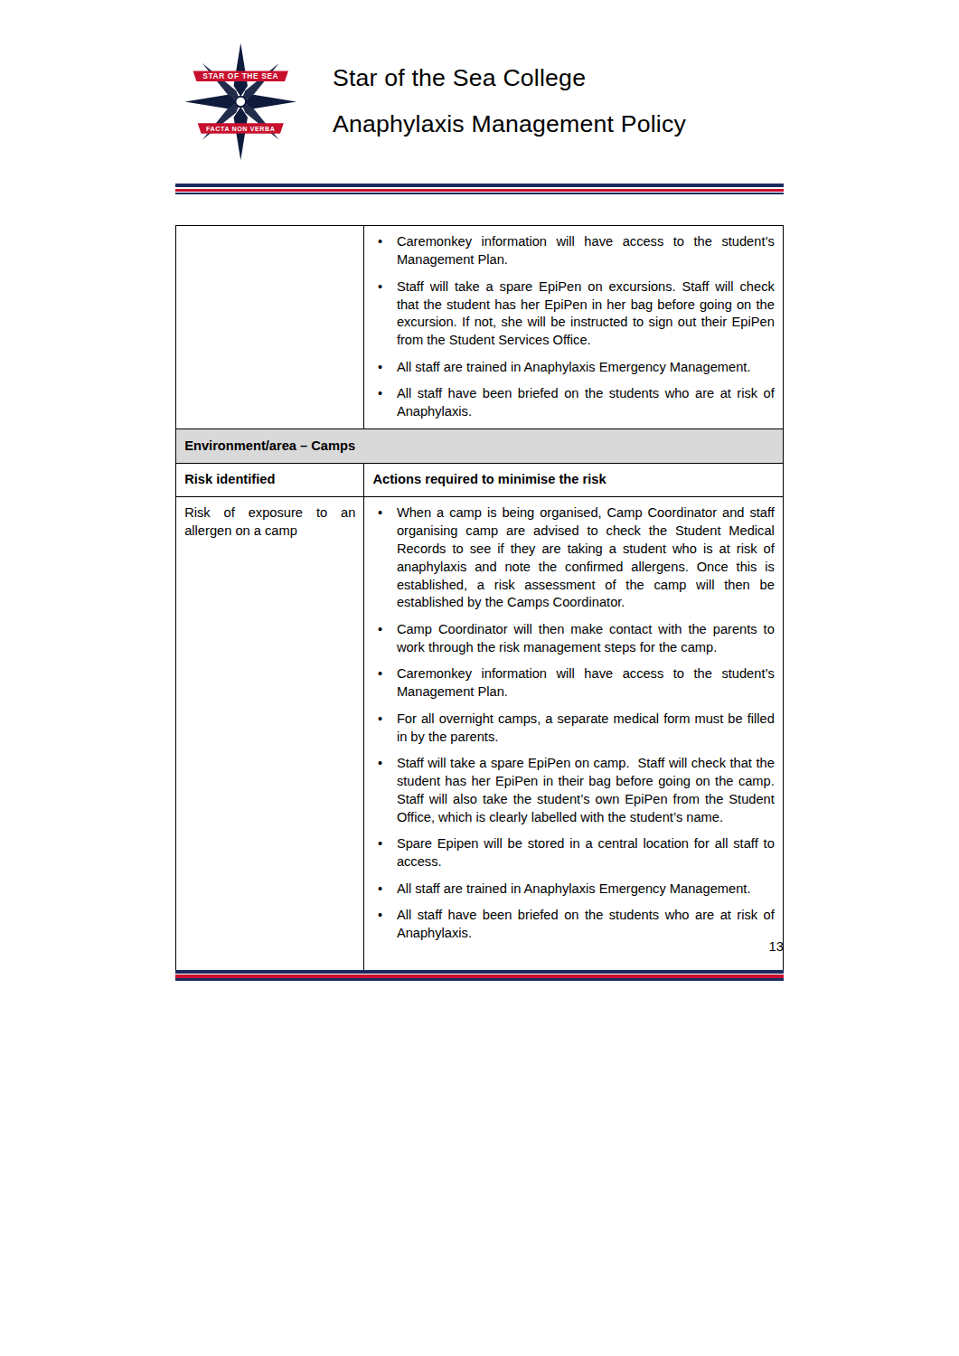STAR OF THE SEA FACTA NON VERBA
Star of the Sea College
Anaphylaxis Management Policy
| | Caremonkey information will have access to the student’s Management Plan. Staff will take a spare EpiPen on excursions. Staff will check that the student has her EpiPen in her bag before going on the excursion. If not, she will be instructed to sign out their EpiPen from the Student Services Office. All staff are trained in Anaphylaxis Emergency Management. All staff have been briefed on the students who are at risk of Anaphylaxis. |
| Environment/area – Camps |
| Risk identified | Actions required to minimise the risk |
| Risk of exposure to an allergen on a camp | When a camp is being organised, Camp Coordinator and staff organising camp are advised to check the Student Medical Records to see if they are taking a student who is at risk of anaphylaxis and note the confirmed allergens. Once this is established, a risk assessment of the camp will then be established by the Camps Coordinator. Camp Coordinator will then make contact with the parents to work through the risk management steps for the camp. Caremonkey information will have access to the student’s Management Plan. For all overnight camps, a separate medical form must be filled in by the parents. Staff will take a spare EpiPen on camp. Staff will check that the student has her EpiPen in their bag before going on the camp. Staff will also take the student’s own EpiPen from the Student Office, which is clearly labelled with the student’s name. Spare Epipen will be stored in a central location for all staff to access. All staff are trained in Anaphylaxis Emergency Management. All staff have been briefed on the students who are at risk of Anaphylaxis. |
13